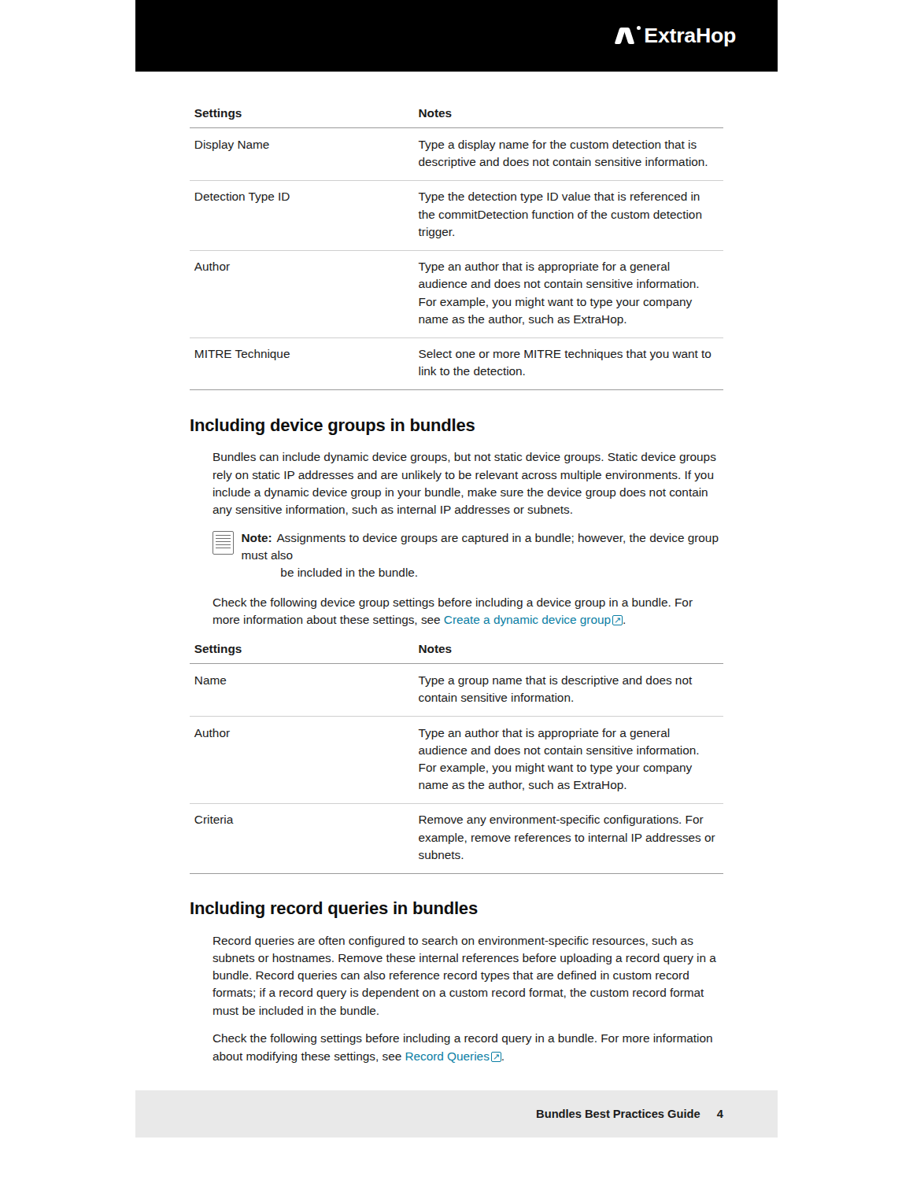Extra Hop
| Settings | Notes |
| --- | --- |
| Display Name | Type a display name for the custom detection that is descriptive and does not contain sensitive information. |
| Detection Type ID | Type the detection type ID value that is referenced in the commitDetection function of the custom detection trigger. |
| Author | Type an author that is appropriate for a general audience and does not contain sensitive information. For example, you might want to type your company name as the author, such as ExtraHop. |
| MITRE Technique | Select one or more MITRE techniques that you want to link to the detection. |
Including device groups in bundles
Bundles can include dynamic device groups, but not static device groups. Static device groups rely on static IP addresses and are unlikely to be relevant across multiple environments. If you include a dynamic device group in your bundle, make sure the device group does not contain any sensitive information, such as internal IP addresses or subnets.
Note: Assignments to device groups are captured in a bundle; however, the device group must alsobe included in the bundle.
Check the following device group settings before including a device group in a bundle. For more information about these settings, see Create a dynamic device group↗.
| Settings | Notes |
| --- | --- |
| Name | Type a group name that is descriptive and does not contain sensitive information. |
| Author | Type an author that is appropriate for a general audience and does not contain sensitive information. For example, you might want to type your company name as the author, such as ExtraHop. |
| Criteria | Remove any environment-specific configurations. For example, remove references to internal IP addresses or subnets. |
Including record queries in bundles
Record queries are often configured to search on environment-specific resources, such as subnets or hostnames. Remove these internal references before uploading a record query in a bundle. Record queries can also reference record types that are defined in custom record formats; if a record query is dependent on a custom record format, the custom record format must be included in the bundle.
Check the following settings before including a record query in a bundle. For more information about modifying these settings, see Record Queries↗.
Bundles Best Practices Guide 4